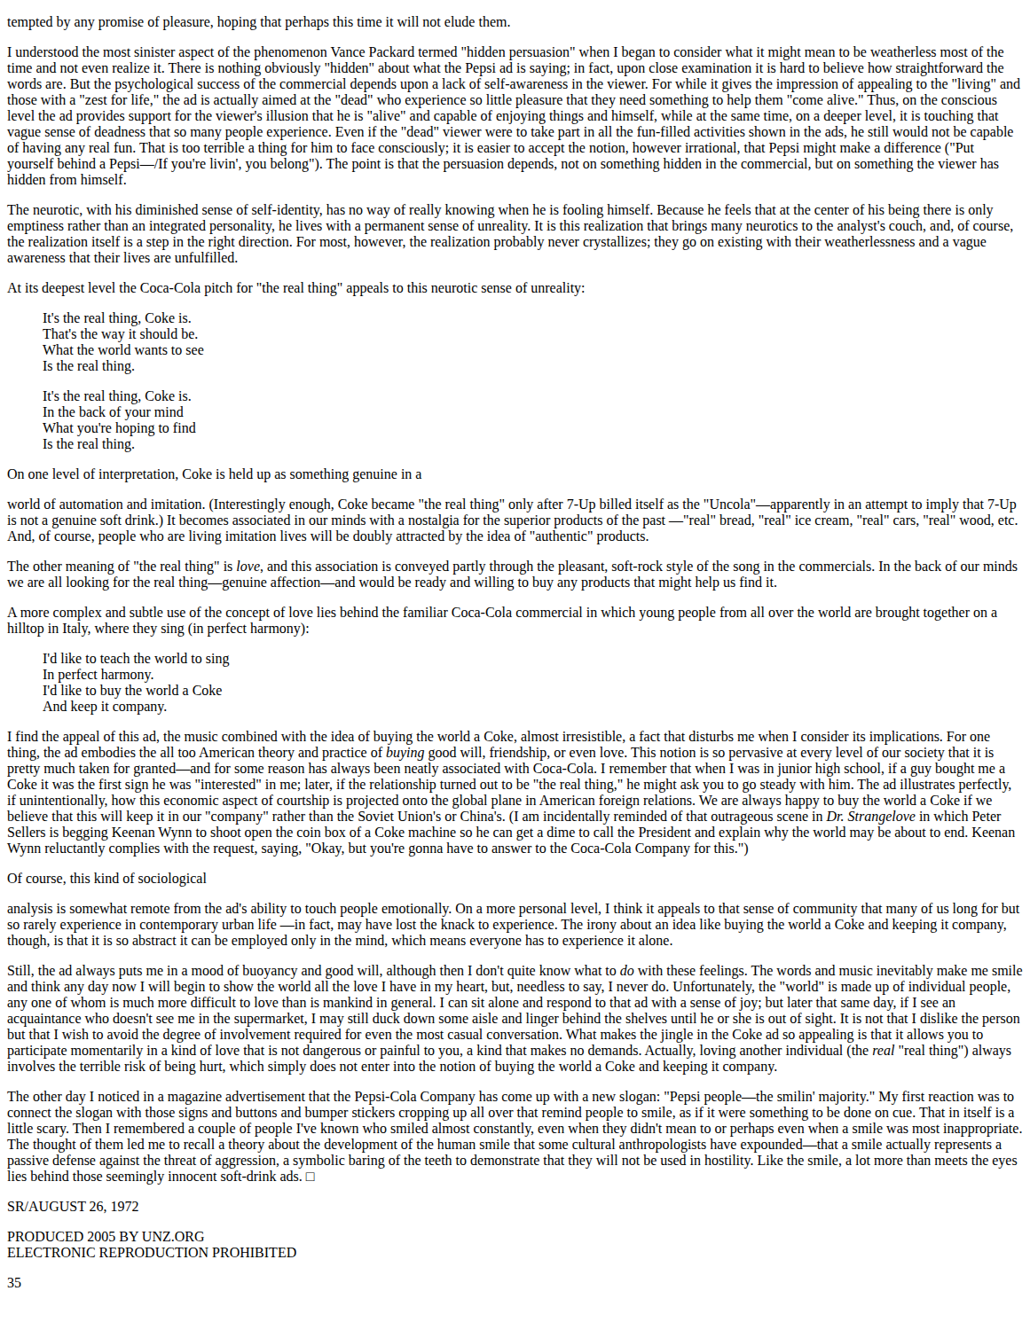tempted by any promise of pleasure, hoping that perhaps this time it will not elude them.
I understood the most sinister aspect of the phenomenon Vance Packard termed "hidden persuasion" when I began to consider what it might mean to be weatherless most of the time and not even realize it. There is nothing obviously "hidden" about what the Pepsi ad is saying; in fact, upon close examination it is hard to believe how straightforward the words are. But the psychological success of the commercial depends upon a lack of self-awareness in the viewer. For while it gives the impression of appealing to the "living" and those with a "zest for life," the ad is actually aimed at the "dead" who experience so little pleasure that they need something to help them "come alive." Thus, on the conscious level the ad provides support for the viewer's illusion that he is "alive" and capable of enjoying things and himself, while at the same time, on a deeper level, it is touching that vague sense of deadness that so many people experience. Even if the "dead" viewer were to take part in all the fun-filled activities shown in the ads, he still would not be capable of having any real fun. That is too terrible a thing for him to face consciously; it is easier to accept the notion, however irrational, that Pepsi might make a difference ("Put yourself behind a Pepsi—/If you're livin', you belong"). The point is that the persuasion depends, not on something hidden in the commercial, but on something the viewer has hidden from himself.
The neurotic, with his diminished sense of self-identity, has no way of really knowing when he is fooling himself. Because he feels that at the center of his being there is only emptiness rather than an integrated personality, he lives with a permanent sense of unreality. It is this realization that brings many neurotics to the analyst's couch, and, of course, the realization itself is a step in the right direction. For most, however, the realization probably never crystallizes; they go on existing with their weatherlessness and a vague awareness that their lives are unfulfilled.
At its deepest level the Coca-Cola pitch for "the real thing" appeals to this neurotic sense of unreality:
It's the real thing, Coke is.
That's the way it should be.
What the world wants to see
Is the real thing.
It's the real thing, Coke is.
In the back of your mind
What you're hoping to find
Is the real thing.
On one level of interpretation, Coke is held up as something genuine in a
world of automation and imitation. (Interestingly enough, Coke became "the real thing" only after 7-Up billed itself as the "Uncola"—apparently in an attempt to imply that 7-Up is not a genuine soft drink.) It becomes associated in our minds with a nostalgia for the superior products of the past —"real" bread, "real" ice cream, "real" cars, "real" wood, etc. And, of course, people who are living imitation lives will be doubly attracted by the idea of "authentic" products.
The other meaning of "the real thing" is love, and this association is conveyed partly through the pleasant, soft-rock style of the song in the commercials. In the back of our minds we are all looking for the real thing—genuine affection—and would be ready and willing to buy any products that might help us find it.
A more complex and subtle use of the concept of love lies behind the familiar Coca-Cola commercial in which young people from all over the world are brought together on a hilltop in Italy, where they sing (in perfect harmony):
I'd like to teach the world to sing
In perfect harmony.
I'd like to buy the world a Coke
And keep it company.
I find the appeal of this ad, the music combined with the idea of buying the world a Coke, almost irresistible, a fact that disturbs me when I consider its implications. For one thing, the ad embodies the all too American theory and practice of buying good will, friendship, or even love. This notion is so pervasive at every level of our society that it is pretty much taken for granted—and for some reason has always been neatly associated with Coca-Cola. I remember that when I was in junior high school, if a guy bought me a Coke it was the first sign he was "interested" in me; later, if the relationship turned out to be "the real thing," he might ask you to go steady with him. The ad illustrates perfectly, if unintentionally, how this economic aspect of courtship is projected onto the global plane in American foreign relations. We are always happy to buy the world a Coke if we believe that this will keep it in our "company" rather than the Soviet Union's or China's. (I am incidentally reminded of that outrageous scene in Dr. Strangelove in which Peter Sellers is begging Keenan Wynn to shoot open the coin box of a Coke machine so he can get a dime to call the President and explain why the world may be about to end. Keenan Wynn reluctantly complies with the request, saying, "Okay, but you're gonna have to answer to the Coca-Cola Company for this.")
Of course, this kind of sociological
analysis is somewhat remote from the ad's ability to touch people emotionally. On a more personal level, I think it appeals to that sense of community that many of us long for but so rarely experience in contemporary urban life —in fact, may have lost the knack to experience. The irony about an idea like buying the world a Coke and keeping it company, though, is that it is so abstract it can be employed only in the mind, which means everyone has to experience it alone.
Still, the ad always puts me in a mood of buoyancy and good will, although then I don't quite know what to do with these feelings. The words and music inevitably make me smile and think any day now I will begin to show the world all the love I have in my heart, but, needless to say, I never do. Unfortunately, the "world" is made up of individual people, any one of whom is much more difficult to love than is mankind in general. I can sit alone and respond to that ad with a sense of joy; but later that same day, if I see an acquaintance who doesn't see me in the supermarket, I may still duck down some aisle and linger behind the shelves until he or she is out of sight. It is not that I dislike the person but that I wish to avoid the degree of involvement required for even the most casual conversation. What makes the jingle in the Coke ad so appealing is that it allows you to participate momentarily in a kind of love that is not dangerous or painful to you, a kind that makes no demands. Actually, loving another individual (the real "real thing") always involves the terrible risk of being hurt, which simply does not enter into the notion of buying the world a Coke and keeping it company.
The other day I noticed in a magazine advertisement that the Pepsi-Cola Company has come up with a new slogan: "Pepsi people—the smilin' majority." My first reaction was to connect the slogan with those signs and buttons and bumper stickers cropping up all over that remind people to smile, as if it were something to be done on cue. That in itself is a little scary. Then I remembered a couple of people I've known who smiled almost constantly, even when they didn't mean to or perhaps even when a smile was most inappropriate. The thought of them led me to recall a theory about the development of the human smile that some cultural anthropologists have expounded—that a smile actually represents a passive defense against the threat of aggression, a symbolic baring of the teeth to demonstrate that they will not be used in hostility. Like the smile, a lot more than meets the eyes lies behind those seemingly innocent soft-drink ads. □
SR/AUGUST 26, 1972
PRODUCED 2005 BY UNZ.ORG
ELECTRONIC REPRODUCTION PROHIBITED
35